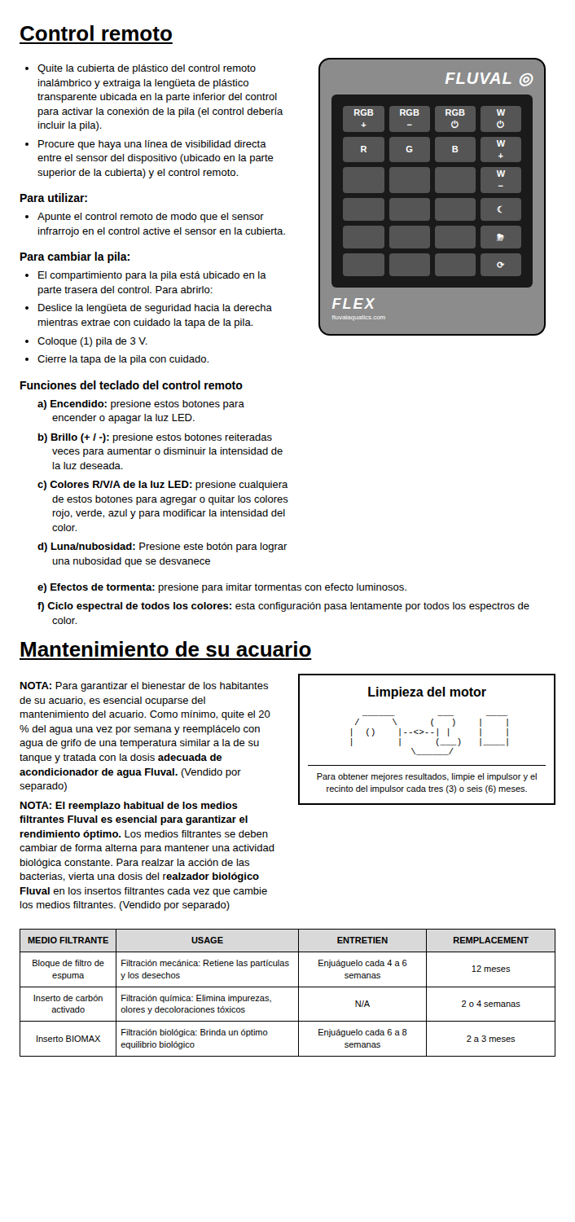Control remoto
Quite la cubierta de plástico del control remoto inalámbrico y extraiga la lengüeta de plástico transparente ubicada en la parte inferior del control para activar la conexión de la pila (el control debería incluir la pila).
Procure que haya una línea de visibilidad directa entre el sensor del dispositivo (ubicado en la parte superior de la cubierta) y el control remoto.
Para utilizar:
Apunte el control remoto de modo que el sensor infrarrojo en el control active el sensor en la cubierta.
Para cambiar la pila:
El compartimiento para la pila está ubicado en la parte trasera del control. Para abrirlo:
Deslice la lengüeta de seguridad hacia la derecha mientras extrae con cuidado la tapa de la pila.
Coloque (1) pila de 3 V.
Cierre la tapa de la pila con cuidado.
Funciones del teclado del control remoto
a) Encendido: presione estos botones para encender o apagar la luz LED.
b) Brillo (+ / -): presione estos botones reiteradas veces para aumentar o disminuir la intensidad de la luz deseada.
c) Colores R/V/A de la luz LED: presione cualquiera de estos botones para agregar o quitar los colores rojo, verde, azul y para modificar la intensidad del color.
d) Luna/nubosidad: Presione este botón para lograr una nubosidad que se desvanece
FLUVAL ◎
| RGB + | RGB − | RGB ⏻ | W ⏻ |
| R | G | B | W + |
| | | | W − |
| | | | ☾ |
| | | | ⛈ |
| | | | ⟳ |
FLEX fluvalaquatics.com
e) Efectos de tormenta: presione para imitar tormentas con efecto luminosos.
f) Ciclo espectral de todos los colores: esta configuración pasa lentamente por todos los espectros de color.
Mantenimiento de su acuario
NOTA: Para garantizar el bienestar de los habitantes de su acuario, es esencial ocuparse del mantenimiento del acuario. Como mínimo, quite el 20 % del agua una vez por semana y reemplácelo con agua de grifo de una temperatura similar a la de su tanque y tratada con la dosis adecuada de acondicionador de agua Fluval. (Vendido por separado)
NOTA: El reemplazo habitual de los medios filtrantes Fluval es esencial para garantizar el rendimiento óptimo. Los medios filtrantes se deben cambiar de forma alterna para mantener una actividad biológica constante. Para realzar la acción de las bacterias, vierta una dosis del realzador biológico Fluval en los insertos filtrantes cada vez que cambie los medios filtrantes. (Vendido por separado)
Limpieza del motor
______ ___ ____ / \ ( ) | | | () |--<>--| | | | | | (___) |____| \______/
Para obtener mejores resultados, limpie el impulsor y el recinto del impulsor cada tres (3) o seis (6) meses.
| Medio filtrante | Usage | Entretien | Remplacement |
| --- | --- | --- | --- |
| Bloque de filtro de espuma | Filtración mecánica: Retiene las partículas y los desechos | Enjuáguelo cada 4 a 6 semanas | 12 meses |
| Inserto de carbón activado | Filtración química: Elimina impurezas, olores y decoloraciones tóxicos | N/A | 2 o 4 semanas |
| Inserto BIOMAX | Filtración biológica: Brinda un óptimo equilibrio biológico | Enjuáguelo cada 6 a 8 semanas | 2 a 3 meses |